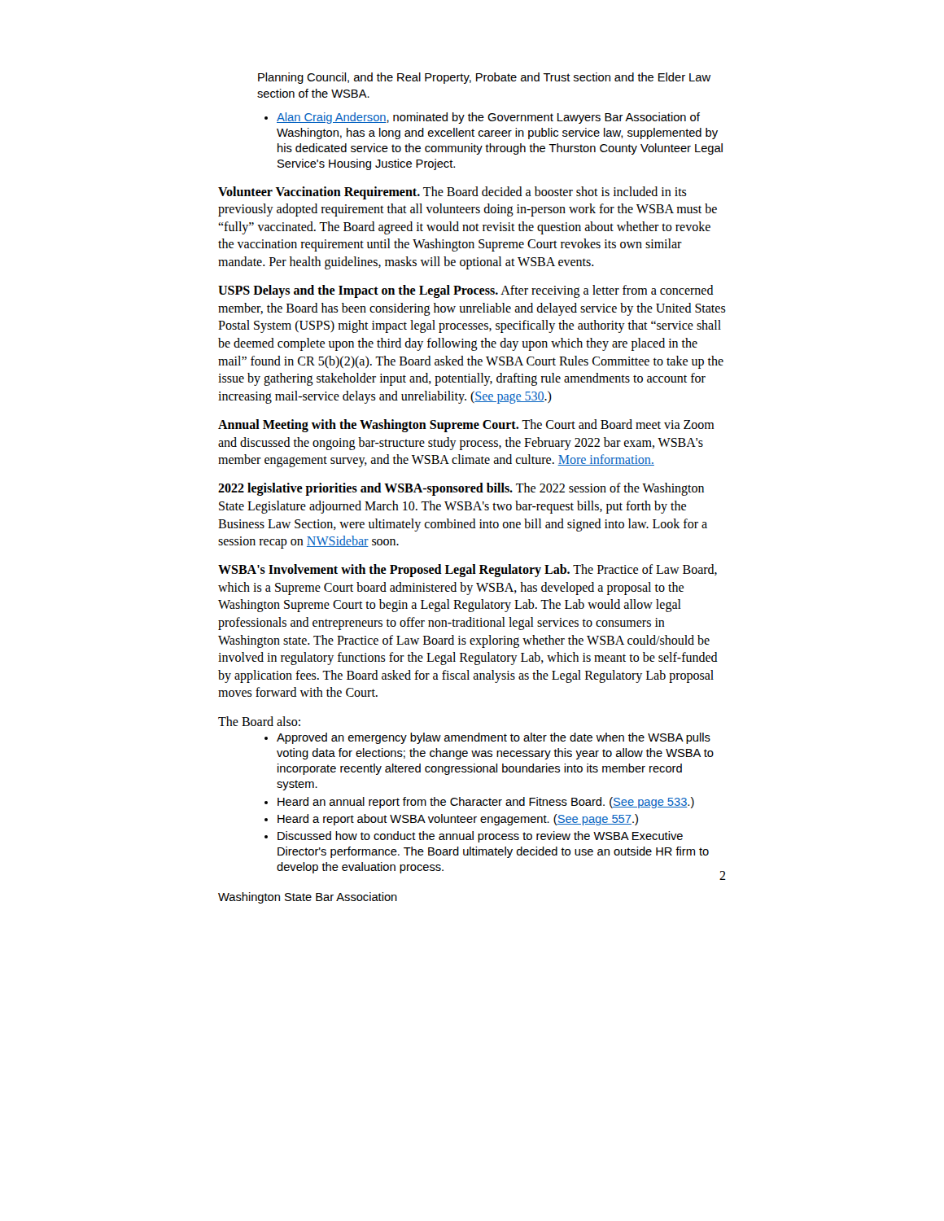Planning Council, and the Real Property, Probate and Trust section and the Elder Law section of the WSBA.
Alan Craig Anderson, nominated by the Government Lawyers Bar Association of Washington, has a long and excellent career in public service law, supplemented by his dedicated service to the community through the Thurston County Volunteer Legal Service's Housing Justice Project.
Volunteer Vaccination Requirement. The Board decided a booster shot is included in its previously adopted requirement that all volunteers doing in-person work for the WSBA must be “fully” vaccinated. The Board agreed it would not revisit the question about whether to revoke the vaccination requirement until the Washington Supreme Court revokes its own similar mandate. Per health guidelines, masks will be optional at WSBA events.
USPS Delays and the Impact on the Legal Process. After receiving a letter from a concerned member, the Board has been considering how unreliable and delayed service by the United States Postal System (USPS) might impact legal processes, specifically the authority that “service shall be deemed complete upon the third day following the day upon which they are placed in the mail” found in CR 5(b)(2)(a). The Board asked the WSBA Court Rules Committee to take up the issue by gathering stakeholder input and, potentially, drafting rule amendments to account for increasing mail-service delays and unreliability. (See page 530.)
Annual Meeting with the Washington Supreme Court. The Court and Board meet via Zoom and discussed the ongoing bar-structure study process, the February 2022 bar exam, WSBA's member engagement survey, and the WSBA climate and culture. More information.
2022 legislative priorities and WSBA-sponsored bills. The 2022 session of the Washington State Legislature adjourned March 10. The WSBA's two bar-request bills, put forth by the Business Law Section, were ultimately combined into one bill and signed into law. Look for a session recap on NWSidebar soon.
WSBA's Involvement with the Proposed Legal Regulatory Lab. The Practice of Law Board, which is a Supreme Court board administered by WSBA, has developed a proposal to the Washington Supreme Court to begin a Legal Regulatory Lab. The Lab would allow legal professionals and entrepreneurs to offer non-traditional legal services to consumers in Washington state. The Practice of Law Board is exploring whether the WSBA could/should be involved in regulatory functions for the Legal Regulatory Lab, which is meant to be self-funded by application fees. The Board asked for a fiscal analysis as the Legal Regulatory Lab proposal moves forward with the Court.
The Board also:
Approved an emergency bylaw amendment to alter the date when the WSBA pulls voting data for elections; the change was necessary this year to allow the WSBA to incorporate recently altered congressional boundaries into its member record system.
Heard an annual report from the Character and Fitness Board. (See page 533.)
Heard a report about WSBA volunteer engagement. (See page 557.)
Discussed how to conduct the annual process to review the WSBA Executive Director's performance. The Board ultimately decided to use an outside HR firm to develop the evaluation process.
2
Washington State Bar Association